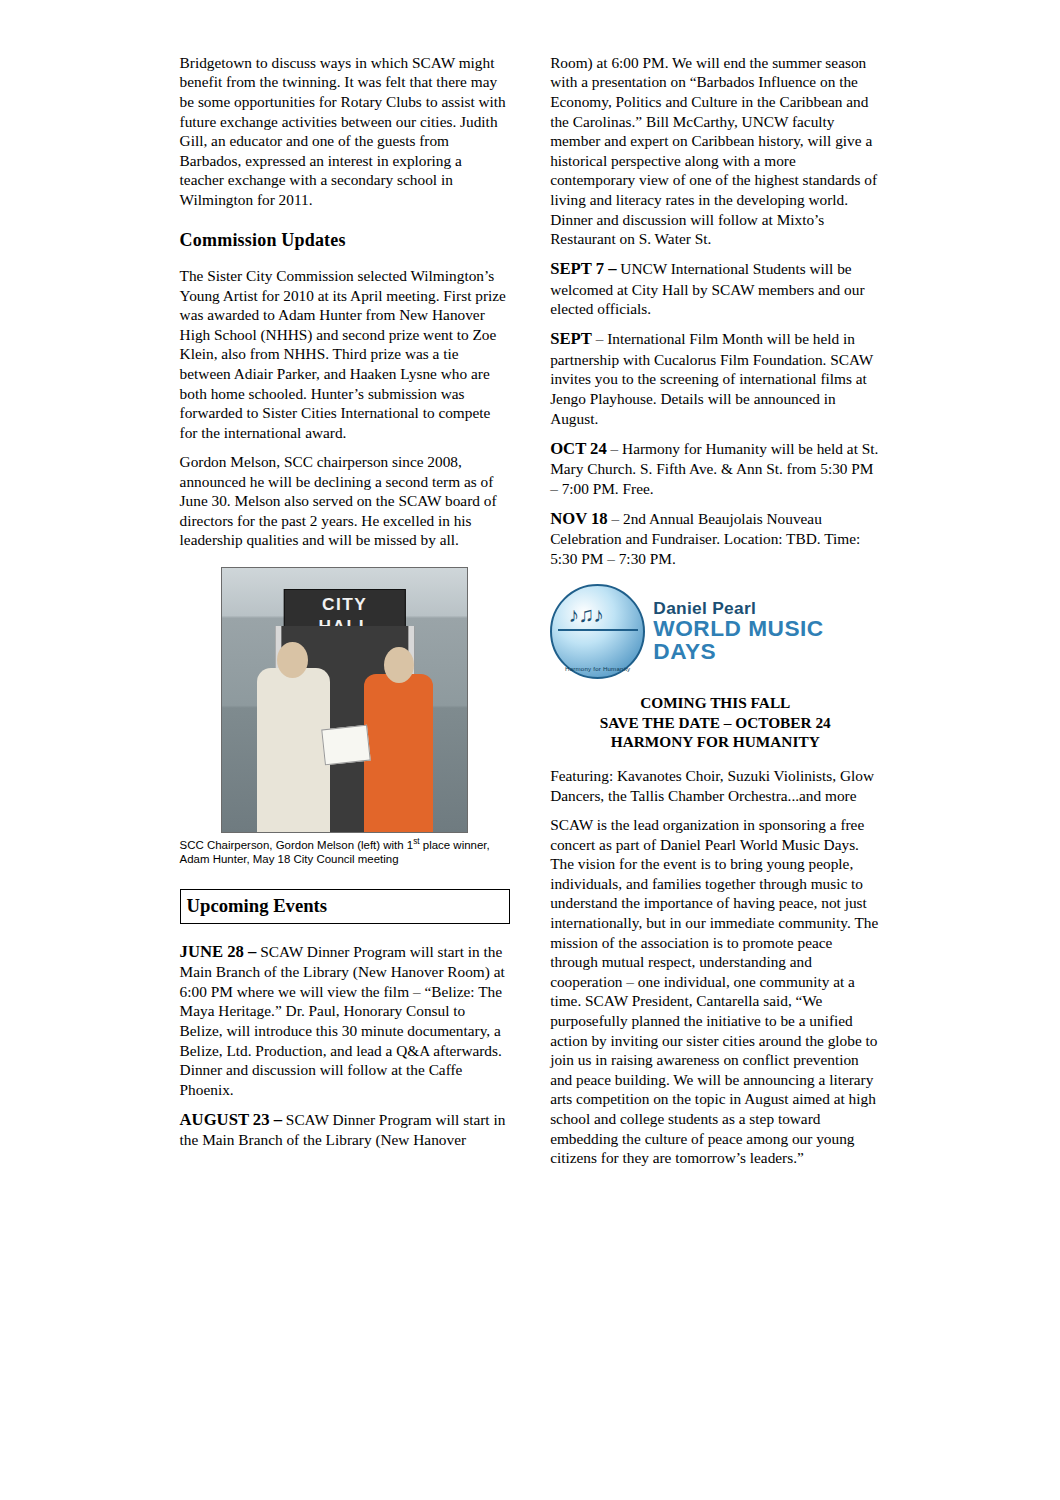Bridgetown to discuss ways in which SCAW might benefit from the twinning. It was felt that there may be some opportunities for Rotary Clubs to assist with future exchange activities between our cities. Judith Gill, an educator and one of the guests from Barbados, expressed an interest in exploring a teacher exchange with a secondary school in Wilmington for 2011.
Commission Updates
The Sister City Commission selected Wilmington’s Young Artist for 2010 at its April meeting. First prize was awarded to Adam Hunter from New Hanover High School (NHHS) and second prize went to Zoe Klein, also from NHHS. Third prize was a tie between Adiair Parker, and Haaken Lysne who are both home schooled. Hunter’s submission was forwarded to Sister Cities International to compete for the international award.
Gordon Melson, SCC chairperson since 2008, announced he will be declining a second term as of June 30. Melson also served on the SCAW board of directors for the past 2 years. He excelled in his leadership qualities and will be missed by all.
CITY HALL
SCC Chairperson, Gordon Melson (left) with 1st place winner, Adam Hunter, May 18 City Council meeting
Upcoming Events
JUNE 28 – SCAW Dinner Program will start in the Main Branch of the Library (New Hanover Room) at 6:00 PM where we will view the film – “Belize: The Maya Heritage.” Dr. Paul, Honorary Consul to Belize, will introduce this 30 minute documentary, a Belize, Ltd. Production, and lead a Q&A afterwards. Dinner and discussion will follow at the Caffe Phoenix.
AUGUST 23 – SCAW Dinner Program will start in the Main Branch of the Library (New Hanover Room) at 6:00 PM. We will end the summer season with a presentation on “Barbados Influence on the Economy, Politics and Culture in the Caribbean and the Carolinas.” Bill McCarthy, UNCW faculty member and expert on Caribbean history, will give a historical perspective along with a more contemporary view of one of the highest standards of living and literacy rates in the developing world. Dinner and discussion will follow at Mixto’s Restaurant on S. Water St.
SEPT 7 – UNCW International Students will be welcomed at City Hall by SCAW members and our elected officials.
SEPT – International Film Month will be held in partnership with Cucalorus Film Foundation. SCAW invites you to the screening of international films at Jengo Playhouse. Details will be announced in August.
OCT 24 – Harmony for Humanity will be held at St. Mary Church. S. Fifth Ave. & Ann St. from 5:30 PM – 7:00 PM. Free.
NOV 18 – 2nd Annual Beaujolais Nouveau Celebration and Fundraiser. Location: TBD. Time: 5:30 PM – 7:30 PM.
♪♫♪
Harmony for Humanity
Daniel Pearl
WORLD MUSIC DAYS
COMING THIS FALL
SAVE THE DATE – OCTOBER 24
HARMONY FOR HUMANITY
Featuring: Kavanotes Choir, Suzuki Violinists, Glow Dancers, the Tallis Chamber Orchestra...and more
SCAW is the lead organization in sponsoring a free concert as part of Daniel Pearl World Music Days. The vision for the event is to bring young people, individuals, and families together through music to understand the importance of having peace, not just internationally, but in our immediate community. The mission of the association is to promote peace through mutual respect, understanding and cooperation – one individual, one community at a time. SCAW President, Cantarella said, “We purposefully planned the initiative to be a unified action by inviting our sister cities around the globe to join us in raising awareness on conflict prevention and peace building. We will be announcing a literary arts competition on the topic in August aimed at high school and college students as a step toward embedding the culture of peace among our young citizens for they are tomorrow’s leaders.”